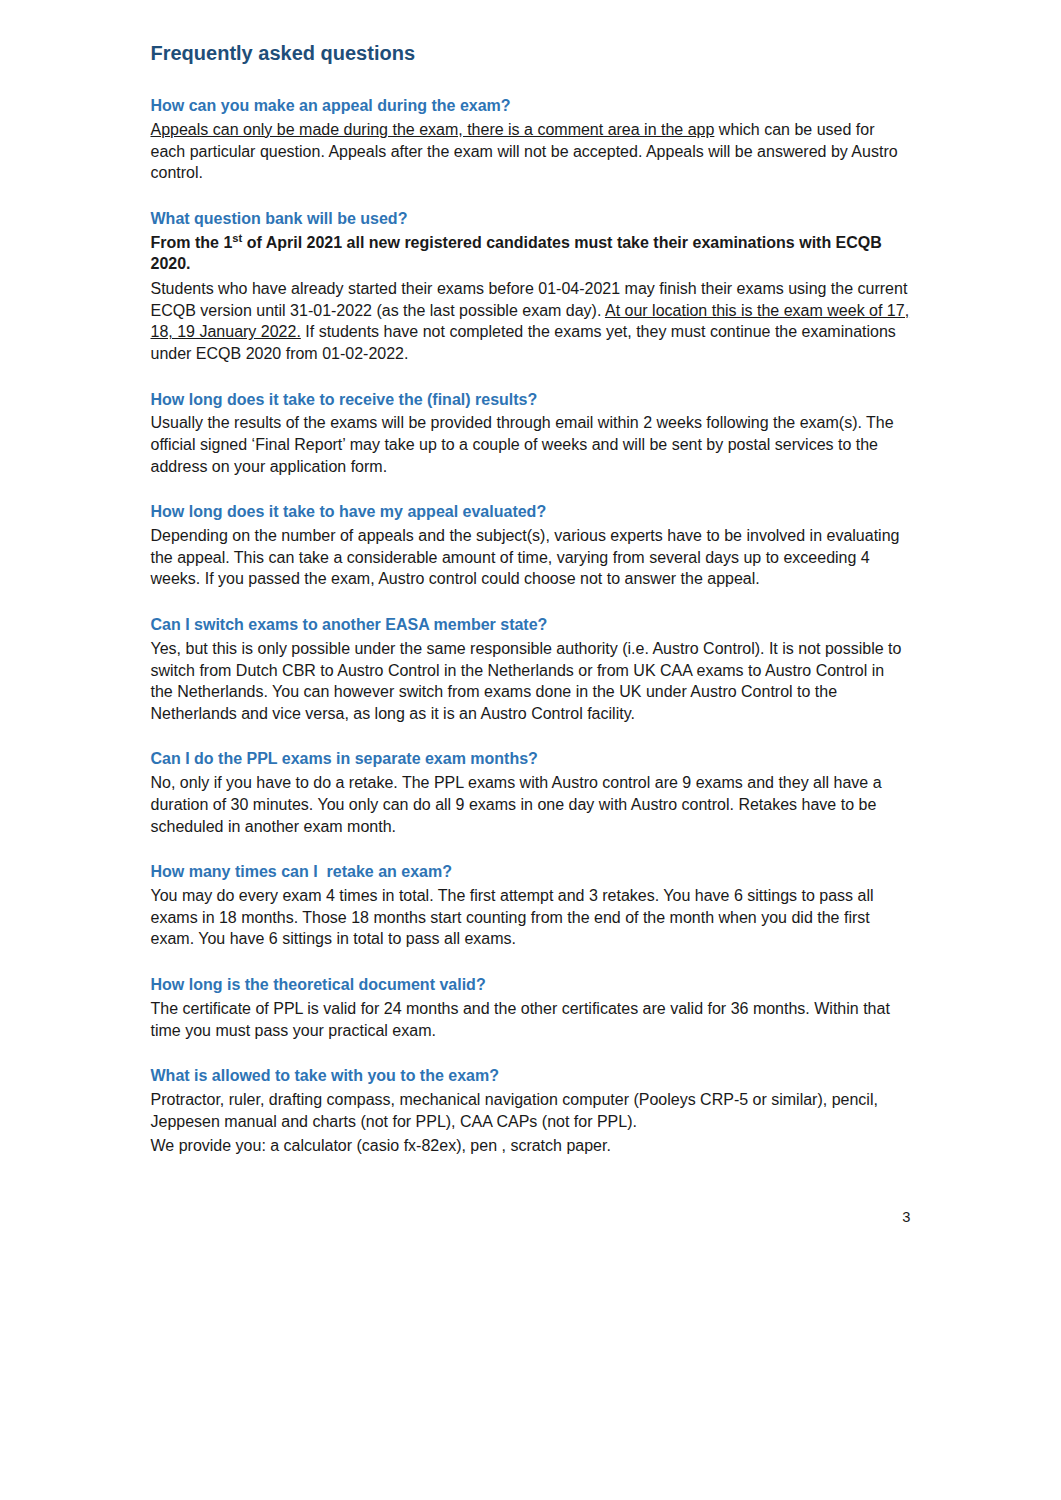Frequently asked questions
How can you make an appeal during the exam?
Appeals can only be made during the exam, there is a comment area in the app which can be used for each particular question. Appeals after the exam will not be accepted. Appeals will be answered by Austro control.
What question bank will be used?
From the 1st of April 2021 all new registered candidates must take their examinations with ECQB 2020.
Students who have already started their exams before 01-04-2021 may finish their exams using the current ECQB version until 31-01-2022 (as the last possible exam day). At our location this is the exam week of 17, 18, 19 January 2022. If students have not completed the exams yet, they must continue the examinations under ECQB 2020 from 01-02-2022.
How long does it take to receive the (final) results?
Usually the results of the exams will be provided through email within 2 weeks following the exam(s). The official signed ‘Final Report’ may take up to a couple of weeks and will be sent by postal services to the address on your application form.
How long does it take to have my appeal evaluated?
Depending on the number of appeals and the subject(s), various experts have to be involved in evaluating the appeal. This can take a considerable amount of time, varying from several days up to exceeding 4 weeks. If you passed the exam, Austro control could choose not to answer the appeal.
Can I switch exams to another EASA member state?
Yes, but this is only possible under the same responsible authority (i.e. Austro Control). It is not possible to switch from Dutch CBR to Austro Control in the Netherlands or from UK CAA exams to Austro Control in the Netherlands. You can however switch from exams done in the UK under Austro Control to the Netherlands and vice versa, as long as it is an Austro Control facility.
Can I do the PPL exams in separate exam months?
No, only if you have to do a retake. The PPL exams with Austro control are 9 exams and they all have a duration of 30 minutes. You only can do all 9 exams in one day with Austro control. Retakes have to be scheduled in another exam month.
How many times can I retake an exam?
You may do every exam 4 times in total. The first attempt and 3 retakes. You have 6 sittings to pass all exams in 18 months. Those 18 months start counting from the end of the month when you did the first exam. You have 6 sittings in total to pass all exams.
How long is the theoretical document valid?
The certificate of PPL is valid for 24 months and the other certificates are valid for 36 months. Within that time you must pass your practical exam.
What is allowed to take with you to the exam?
Protractor, ruler, drafting compass, mechanical navigation computer (Pooleys CRP-5 or similar), pencil, Jeppesen manual and charts (not for PPL), CAA CAPs (not for PPL).
We provide you: a calculator (casio fx-82ex), pen , scratch paper.
3